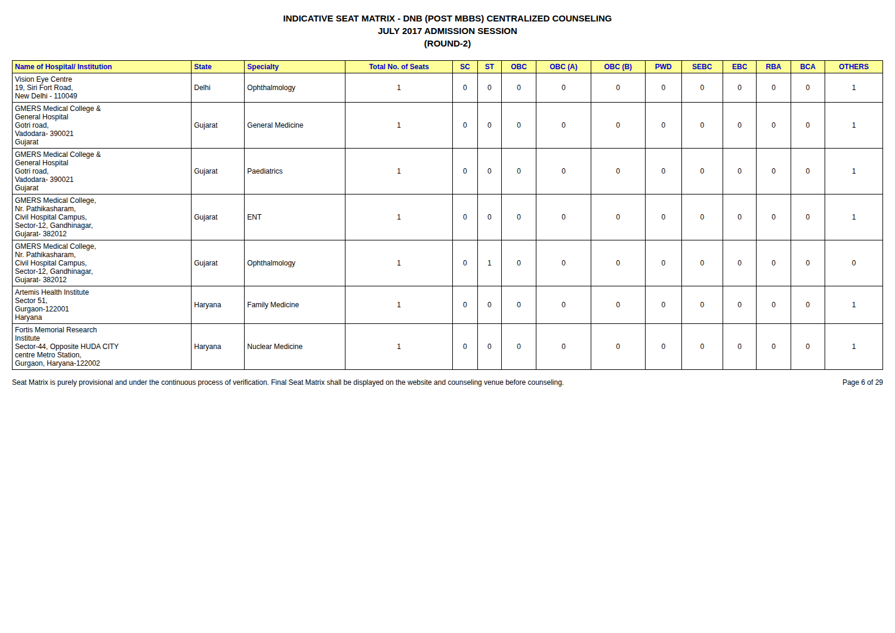INDICATIVE SEAT MATRIX - DNB (POST MBBS) CENTRALIZED COUNSELING
JULY 2017 ADMISSION SESSION
(ROUND-2)
| Name of Hospital/ Institution | State | Specialty | Total No. of Seats | SC | ST | OBC | OBC (A) | OBC (B) | PWD | SEBC | EBC | RBA | BCA | OTHERS |
| --- | --- | --- | --- | --- | --- | --- | --- | --- | --- | --- | --- | --- | --- | --- |
| Vision Eye Centre 19, Siri Fort Road, New Delhi - 110049 | Delhi | Ophthalmology | 1 | 0 | 0 | 0 | 0 | 0 | 0 | 0 | 0 | 0 | 0 | 1 |
| GMERS Medical College & General Hospital Gotri road, Vadodara- 390021 Gujarat | Gujarat | General Medicine | 1 | 0 | 0 | 0 | 0 | 0 | 0 | 0 | 0 | 0 | 0 | 1 |
| GMERS Medical College & General Hospital Gotri road, Vadodara- 390021 Gujarat | Gujarat | Paediatrics | 1 | 0 | 0 | 0 | 0 | 0 | 0 | 0 | 0 | 0 | 0 | 1 |
| GMERS Medical College, Nr. Pathikasharam, Civil Hospital Campus, Sector-12, Gandhinagar, Gujarat- 382012 | Gujarat | ENT | 1 | 0 | 0 | 0 | 0 | 0 | 0 | 0 | 0 | 0 | 0 | 1 |
| GMERS Medical College, Nr. Pathikasharam, Civil Hospital Campus, Sector-12, Gandhinagar, Gujarat- 382012 | Gujarat | Ophthalmology | 1 | 0 | 1 | 0 | 0 | 0 | 0 | 0 | 0 | 0 | 0 | 0 |
| Artemis Health Institute Sector 51, Gurgaon-122001 Haryana | Haryana | Family Medicine | 1 | 0 | 0 | 0 | 0 | 0 | 0 | 0 | 0 | 0 | 0 | 1 |
| Fortis Memorial Research Institute Sector-44, Opposite HUDA CITY centre Metro Station, Gurgaon, Haryana-122002 | Haryana | Nuclear Medicine | 1 | 0 | 0 | 0 | 0 | 0 | 0 | 0 | 0 | 0 | 0 | 1 |
Seat Matrix is purely provisional and under the continuous process of verification. Final Seat Matrix shall be displayed on the website and counseling venue before counseling.
Page 6 of 29